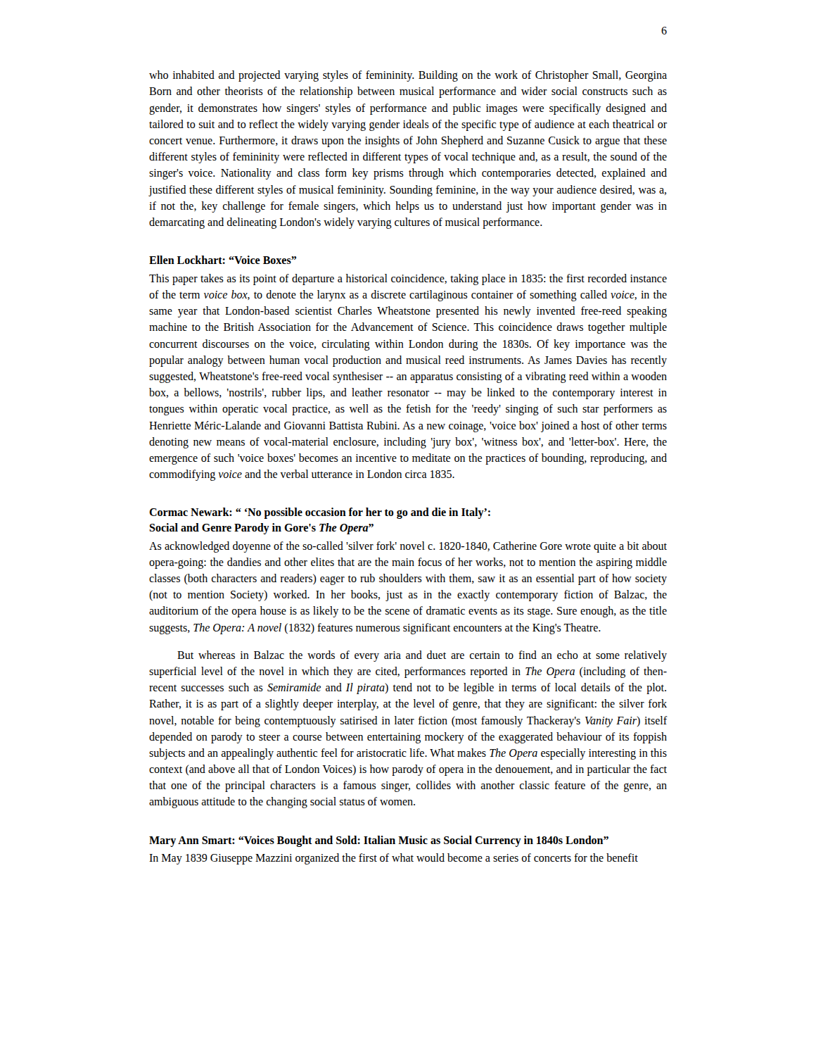6
who inhabited and projected varying styles of femininity. Building on the work of Christopher Small, Georgina Born and other theorists of the relationship between musical performance and wider social constructs such as gender, it demonstrates how singers' styles of performance and public images were specifically designed and tailored to suit and to reflect the widely varying gender ideals of the specific type of audience at each theatrical or concert venue. Furthermore, it draws upon the insights of John Shepherd and Suzanne Cusick to argue that these different styles of femininity were reflected in different types of vocal technique and, as a result, the sound of the singer's voice. Nationality and class form key prisms through which contemporaries detected, explained and justified these different styles of musical femininity. Sounding feminine, in the way your audience desired, was a, if not the, key challenge for female singers, which helps us to understand just how important gender was in demarcating and delineating London's widely varying cultures of musical performance.
Ellen Lockhart: “Voice Boxes”
This paper takes as its point of departure a historical coincidence, taking place in 1835: the first recorded instance of the term voice box, to denote the larynx as a discrete cartilaginous container of something called voice, in the same year that London-based scientist Charles Wheatstone presented his newly invented free-reed speaking machine to the British Association for the Advancement of Science. This coincidence draws together multiple concurrent discourses on the voice, circulating within London during the 1830s. Of key importance was the popular analogy between human vocal production and musical reed instruments. As James Davies has recently suggested, Wheatstone's free-reed vocal synthesiser -- an apparatus consisting of a vibrating reed within a wooden box, a bellows, 'nostrils', rubber lips, and leather resonator -- may be linked to the contemporary interest in tongues within operatic vocal practice, as well as the fetish for the 'reedy' singing of such star performers as Henriette Méric-Lalande and Giovanni Battista Rubini. As a new coinage, 'voice box' joined a host of other terms denoting new means of vocal-material enclosure, including 'jury box', 'witness box', and 'letter-box'. Here, the emergence of such 'voice boxes' becomes an incentive to meditate on the practices of bounding, reproducing, and commodifying voice and the verbal utterance in London circa 1835.
Cormac Newark: “ ‘No possible occasion for her to go and die in Italy’:
Social and Genre Parody in Gore's The Opera”
As acknowledged doyenne of the so-called 'silver fork' novel c. 1820-1840, Catherine Gore wrote quite a bit about opera-going: the dandies and other elites that are the main focus of her works, not to mention the aspiring middle classes (both characters and readers) eager to rub shoulders with them, saw it as an essential part of how society (not to mention Society) worked. In her books, just as in the exactly contemporary fiction of Balzac, the auditorium of the opera house is as likely to be the scene of dramatic events as its stage. Sure enough, as the title suggests, The Opera: A novel (1832) features numerous significant encounters at the King's Theatre.
But whereas in Balzac the words of every aria and duet are certain to find an echo at some relatively superficial level of the novel in which they are cited, performances reported in The Opera (including of then-recent successes such as Semiramide and Il pirata) tend not to be legible in terms of local details of the plot. Rather, it is as part of a slightly deeper interplay, at the level of genre, that they are significant: the silver fork novel, notable for being contemptuously satirised in later fiction (most famously Thackeray's Vanity Fair) itself depended on parody to steer a course between entertaining mockery of the exaggerated behaviour of its foppish subjects and an appealingly authentic feel for aristocratic life. What makes The Opera especially interesting in this context (and above all that of London Voices) is how parody of opera in the denouement, and in particular the fact that one of the principal characters is a famous singer, collides with another classic feature of the genre, an ambiguous attitude to the changing social status of women.
Mary Ann Smart: “Voices Bought and Sold: Italian Music as Social Currency in 1840s London”
In May 1839 Giuseppe Mazzini organized the first of what would become a series of concerts for the benefit